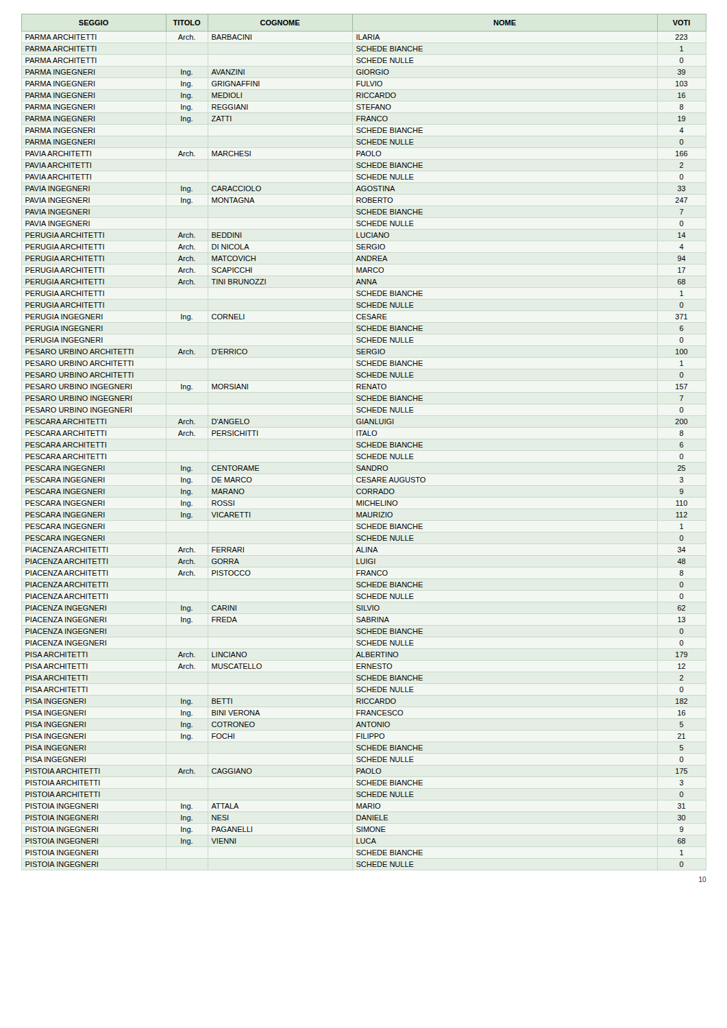| SEGGIO | TITOLO | COGNOME | NOME | VOTI |
| --- | --- | --- | --- | --- |
| PARMA ARCHITETTI | Arch. | BARBACINI | ILARIA | 223 |
| PARMA ARCHITETTI | | | SCHEDE BIANCHE | 1 |
| PARMA ARCHITETTI | | | SCHEDE NULLE | 0 |
| PARMA INGEGNERI | Ing. | AVANZINI | GIORGIO | 39 |
| PARMA INGEGNERI | Ing. | GRIGNAFFINI | FULVIO | 103 |
| PARMA INGEGNERI | Ing. | MEDIOLI | RICCARDO | 16 |
| PARMA INGEGNERI | Ing. | REGGIANI | STEFANO | 8 |
| PARMA INGEGNERI | Ing. | ZATTI | FRANCO | 19 |
| PARMA INGEGNERI | | | SCHEDE BIANCHE | 4 |
| PARMA INGEGNERI | | | SCHEDE NULLE | 0 |
| PAVIA ARCHITETTI | Arch. | MARCHESI | PAOLO | 166 |
| PAVIA ARCHITETTI | | | SCHEDE BIANCHE | 2 |
| PAVIA ARCHITETTI | | | SCHEDE NULLE | 0 |
| PAVIA INGEGNERI | Ing. | CARACCIOLO | AGOSTINA | 33 |
| PAVIA INGEGNERI | Ing. | MONTAGNA | ROBERTO | 247 |
| PAVIA INGEGNERI | | | SCHEDE BIANCHE | 7 |
| PAVIA INGEGNERI | | | SCHEDE NULLE | 0 |
| PERUGIA ARCHITETTI | Arch. | BEDDINI | LUCIANO | 14 |
| PERUGIA ARCHITETTI | Arch. | DI NICOLA | SERGIO | 4 |
| PERUGIA ARCHITETTI | Arch. | MATCOVICH | ANDREA | 94 |
| PERUGIA ARCHITETTI | Arch. | SCAPICCHI | MARCO | 17 |
| PERUGIA ARCHITETTI | Arch. | TINI BRUNOZZI | ANNA | 68 |
| PERUGIA ARCHITETTI | | | SCHEDE BIANCHE | 1 |
| PERUGIA ARCHITETTI | | | SCHEDE NULLE | 0 |
| PERUGIA INGEGNERI | Ing. | CORNELI | CESARE | 371 |
| PERUGIA INGEGNERI | | | SCHEDE BIANCHE | 6 |
| PERUGIA INGEGNERI | | | SCHEDE NULLE | 0 |
| PESARO URBINO ARCHITETTI | Arch. | D'ERRICO | SERGIO | 100 |
| PESARO URBINO ARCHITETTI | | | SCHEDE BIANCHE | 1 |
| PESARO URBINO ARCHITETTI | | | SCHEDE NULLE | 0 |
| PESARO URBINO INGEGNERI | Ing. | MORSIANI | RENATO | 157 |
| PESARO URBINO INGEGNERI | | | SCHEDE BIANCHE | 7 |
| PESARO URBINO INGEGNERI | | | SCHEDE NULLE | 0 |
| PESCARA ARCHITETTI | Arch. | D'ANGELO | GIANLUIGI | 200 |
| PESCARA ARCHITETTI | Arch. | PERSICHITTI | ITALO | 8 |
| PESCARA ARCHITETTI | | | SCHEDE BIANCHE | 6 |
| PESCARA ARCHITETTI | | | SCHEDE NULLE | 0 |
| PESCARA INGEGNERI | Ing. | CENTORAME | SANDRO | 25 |
| PESCARA INGEGNERI | Ing. | DE MARCO | CESARE AUGUSTO | 3 |
| PESCARA INGEGNERI | Ing. | MARANO | CORRADO | 9 |
| PESCARA INGEGNERI | Ing. | ROSSI | MICHELINO | 110 |
| PESCARA INGEGNERI | Ing. | VICARETTI | MAURIZIO | 112 |
| PESCARA INGEGNERI | | | SCHEDE BIANCHE | 1 |
| PESCARA INGEGNERI | | | SCHEDE NULLE | 0 |
| PIACENZA ARCHITETTI | Arch. | FERRARI | ALINA | 34 |
| PIACENZA ARCHITETTI | Arch. | GORRA | LUIGI | 48 |
| PIACENZA ARCHITETTI | Arch. | PISTOCCO | FRANCO | 8 |
| PIACENZA ARCHITETTI | | | SCHEDE BIANCHE | 0 |
| PIACENZA ARCHITETTI | | | SCHEDE NULLE | 0 |
| PIACENZA INGEGNERI | Ing. | CARINI | SILVIO | 62 |
| PIACENZA INGEGNERI | Ing. | FREDA | SABRINA | 13 |
| PIACENZA INGEGNERI | | | SCHEDE BIANCHE | 0 |
| PIACENZA INGEGNERI | | | SCHEDE NULLE | 0 |
| PISA ARCHITETTI | Arch. | LINCIANO | ALBERTINO | 179 |
| PISA ARCHITETTI | Arch. | MUSCATELLO | ERNESTO | 12 |
| PISA ARCHITETTI | | | SCHEDE BIANCHE | 2 |
| PISA ARCHITETTI | | | SCHEDE NULLE | 0 |
| PISA INGEGNERI | Ing. | BETTI | RICCARDO | 182 |
| PISA INGEGNERI | Ing. | BINI VERONA | FRANCESCO | 16 |
| PISA INGEGNERI | Ing. | COTRONEO | ANTONIO | 5 |
| PISA INGEGNERI | Ing. | FOCHI | FILIPPO | 21 |
| PISA INGEGNERI | | | SCHEDE BIANCHE | 5 |
| PISA INGEGNERI | | | SCHEDE NULLE | 0 |
| PISTOIA ARCHITETTI | Arch. | CAGGIANO | PAOLO | 175 |
| PISTOIA ARCHITETTI | | | SCHEDE BIANCHE | 3 |
| PISTOIA ARCHITETTI | | | SCHEDE NULLE | 0 |
| PISTOIA INGEGNERI | Ing. | ATTALA | MARIO | 31 |
| PISTOIA INGEGNERI | Ing. | NESI | DANIELE | 30 |
| PISTOIA INGEGNERI | Ing. | PAGANELLI | SIMONE | 9 |
| PISTOIA INGEGNERI | Ing. | VIENNI | LUCA | 68 |
| PISTOIA INGEGNERI | | | SCHEDE BIANCHE | 1 |
| PISTOIA INGEGNERI | | | SCHEDE NULLE | 0 |
10